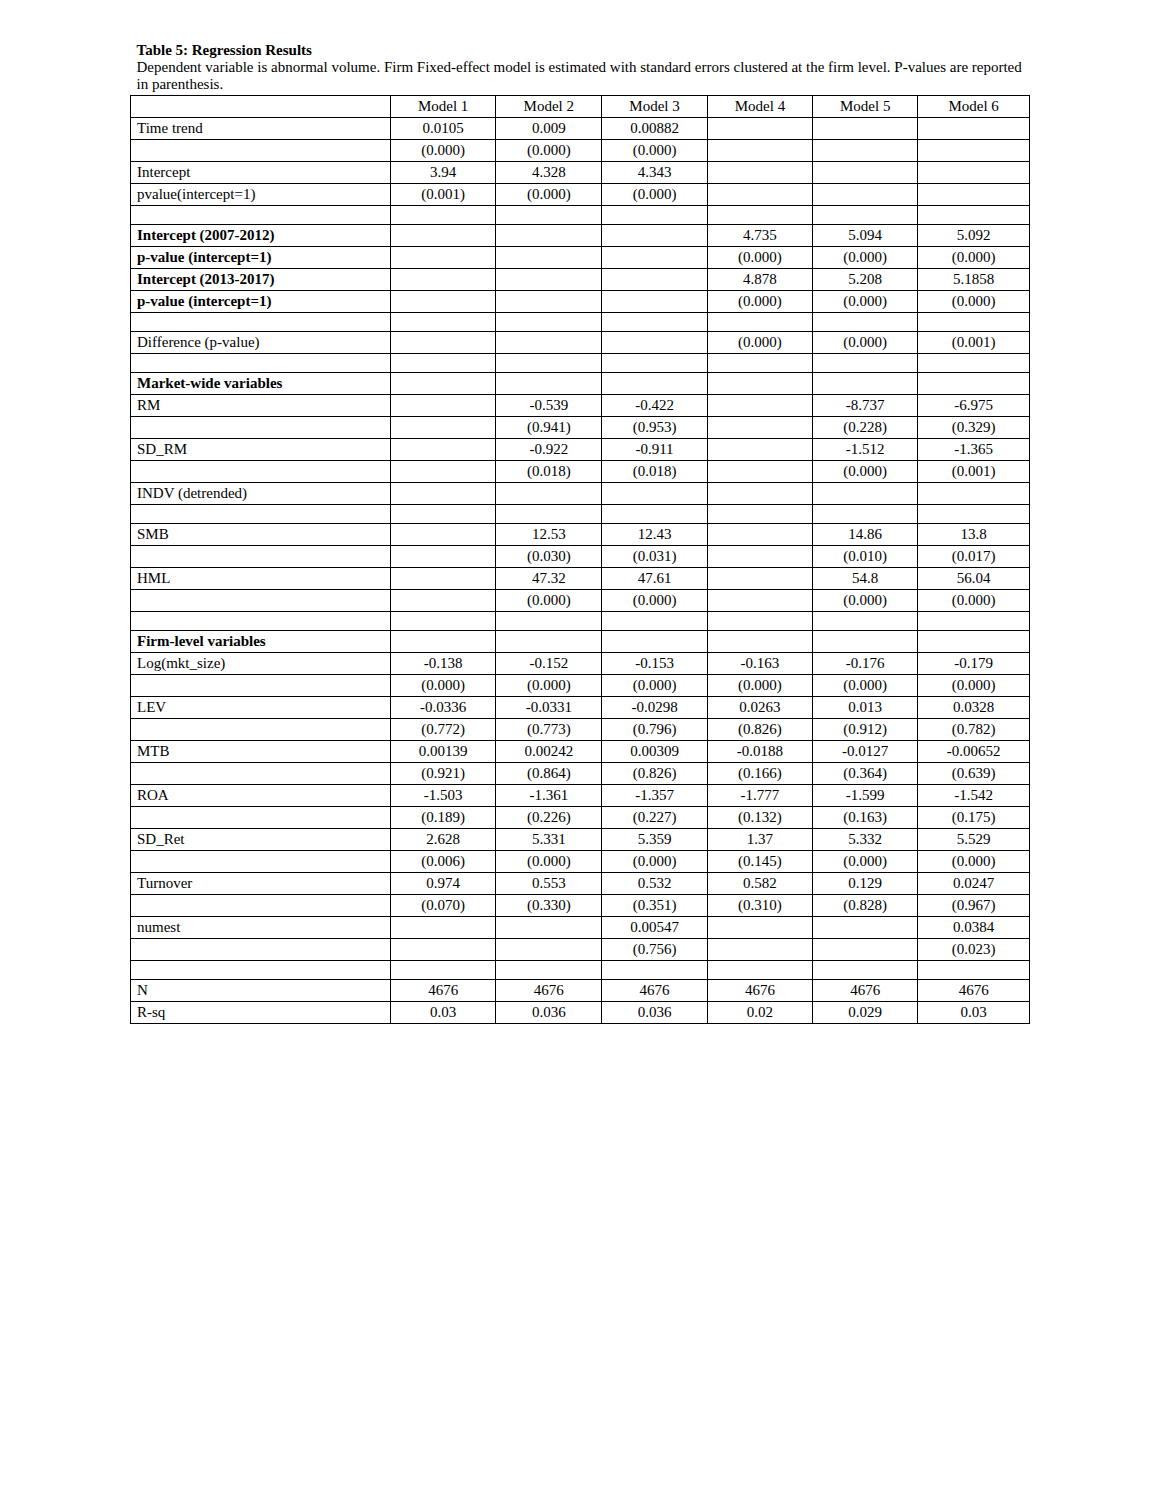| Table 5: Regression Results Dependent variable is abnormal volume. Firm Fixed-effect model is estimated with standard errors clustered at the firm level. P-values are reported in parenthesis. |
| | Model 1 | Model 2 | Model 3 | Model 4 | Model 5 | Model 6 |
| Time trend | 0.0105 | 0.009 | 0.00882 | | | |
| | (0.000) | (0.000) | (0.000) | | | |
| Intercept | 3.94 | 4.328 | 4.343 | | | |
| pvalue(intercept=1) | (0.001) | (0.000) | (0.000) | | | |
| Intercept (2007-2012) | | | | 4.735 | 5.094 | 5.092 |
| p-value (intercept=1) | | | | (0.000) | (0.000) | (0.000) |
| Intercept (2013-2017) | | | | 4.878 | 5.208 | 5.1858 |
| p-value (intercept=1) | | | | (0.000) | (0.000) | (0.000) |
| Difference (p-value) | | | | (0.000) | (0.000) | (0.001) |
| Market-wide variables | | | | | | |
| RM | | -0.539 | -0.422 | | -8.737 | -6.975 |
| | | (0.941) | (0.953) | | (0.228) | (0.329) |
| SD_RM | | -0.922 | -0.911 | | -1.512 | -1.365 |
| | | (0.018) | (0.018) | | (0.000) | (0.001) |
| INDV (detrended) | | | | | | |
| SMB | | 12.53 | 12.43 | | 14.86 | 13.8 |
| | | (0.030) | (0.031) | | (0.010) | (0.017) |
| HML | | 47.32 | 47.61 | | 54.8 | 56.04 |
| | | (0.000) | (0.000) | | (0.000) | (0.000) |
| Firm-level variables | | | | | | |
| Log(mkt_size) | -0.138 | -0.152 | -0.153 | -0.163 | -0.176 | -0.179 |
| | (0.000) | (0.000) | (0.000) | (0.000) | (0.000) | (0.000) |
| LEV | -0.0336 | -0.0331 | -0.0298 | 0.0263 | 0.013 | 0.0328 |
| | (0.772) | (0.773) | (0.796) | (0.826) | (0.912) | (0.782) |
| MTB | 0.00139 | 0.00242 | 0.00309 | -0.0188 | -0.0127 | -0.00652 |
| | (0.921) | (0.864) | (0.826) | (0.166) | (0.364) | (0.639) |
| ROA | -1.503 | -1.361 | -1.357 | -1.777 | -1.599 | -1.542 |
| | (0.189) | (0.226) | (0.227) | (0.132) | (0.163) | (0.175) |
| SD_Ret | 2.628 | 5.331 | 5.359 | 1.37 | 5.332 | 5.529 |
| | (0.006) | (0.000) | (0.000) | (0.145) | (0.000) | (0.000) |
| Turnover | 0.974 | 0.553 | 0.532 | 0.582 | 0.129 | 0.0247 |
| | (0.070) | (0.330) | (0.351) | (0.310) | (0.828) | (0.967) |
| numest | | | 0.00547 | | | 0.0384 |
| | | | (0.756) | | | (0.023) |
| N | 4676 | 4676 | 4676 | 4676 | 4676 | 4676 |
| R-sq | 0.03 | 0.036 | 0.036 | 0.02 | 0.029 | 0.03 |